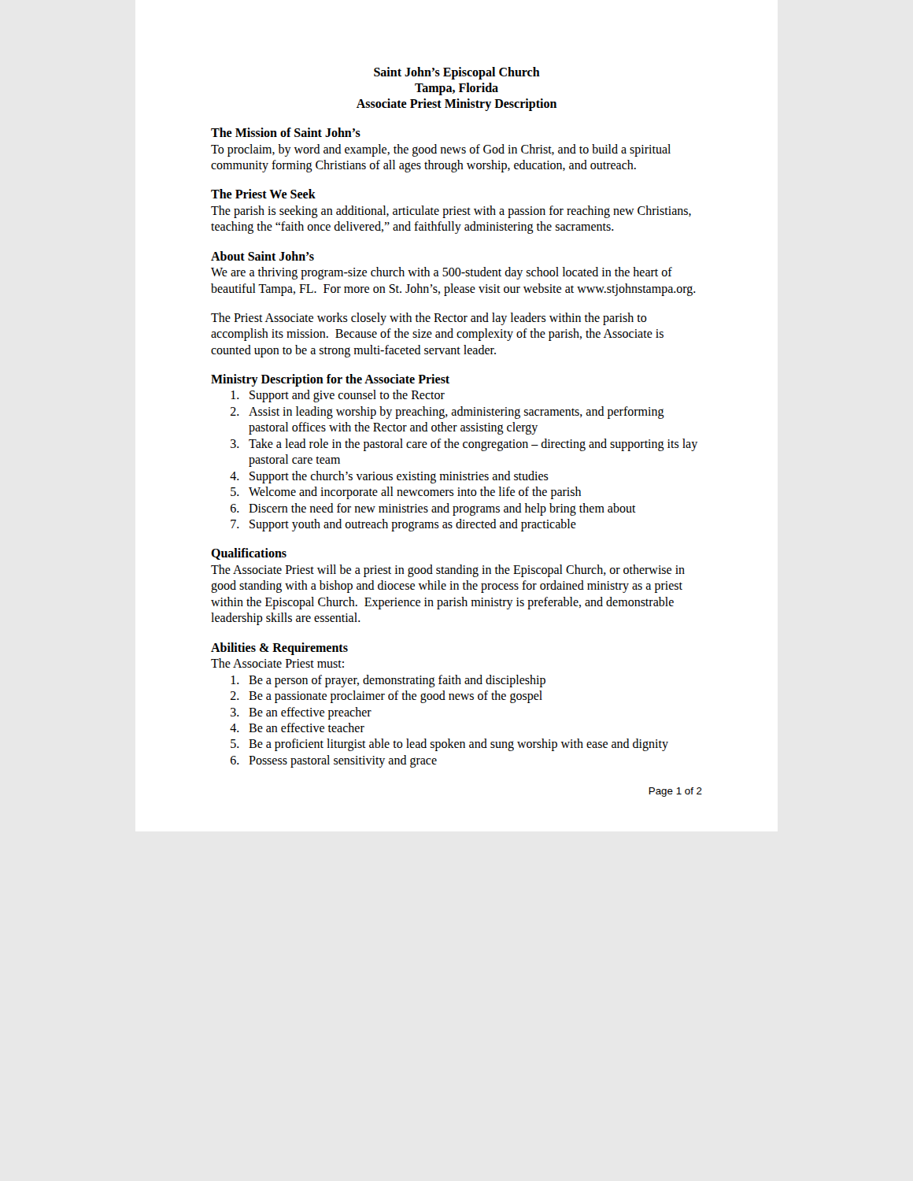Saint John’s Episcopal Church
Tampa, Florida
Associate Priest Ministry Description
The Mission of Saint John’s
To proclaim, by word and example, the good news of God in Christ, and to build a spiritual community forming Christians of all ages through worship, education, and outreach.
The Priest We Seek
The parish is seeking an additional, articulate priest with a passion for reaching new Christians, teaching the “faith once delivered,” and faithfully administering the sacraments.
About Saint John’s
We are a thriving program-size church with a 500-student day school located in the heart of beautiful Tampa, FL. For more on St. John’s, please visit our website at www.stjohnstampa.org.
The Priest Associate works closely with the Rector and lay leaders within the parish to accomplish its mission. Because of the size and complexity of the parish, the Associate is counted upon to be a strong multi-faceted servant leader.
Ministry Description for the Associate Priest
Support and give counsel to the Rector
Assist in leading worship by preaching, administering sacraments, and performing pastoral offices with the Rector and other assisting clergy
Take a lead role in the pastoral care of the congregation – directing and supporting its lay pastoral care team
Support the church’s various existing ministries and studies
Welcome and incorporate all newcomers into the life of the parish
Discern the need for new ministries and programs and help bring them about
Support youth and outreach programs as directed and practicable
Qualifications
The Associate Priest will be a priest in good standing in the Episcopal Church, or otherwise in good standing with a bishop and diocese while in the process for ordained ministry as a priest within the Episcopal Church. Experience in parish ministry is preferable, and demonstrable leadership skills are essential.
Abilities & Requirements
The Associate Priest must:
Be a person of prayer, demonstrating faith and discipleship
Be a passionate proclaimer of the good news of the gospel
Be an effective preacher
Be an effective teacher
Be a proficient liturgist able to lead spoken and sung worship with ease and dignity
Possess pastoral sensitivity and grace
Page 1 of 2